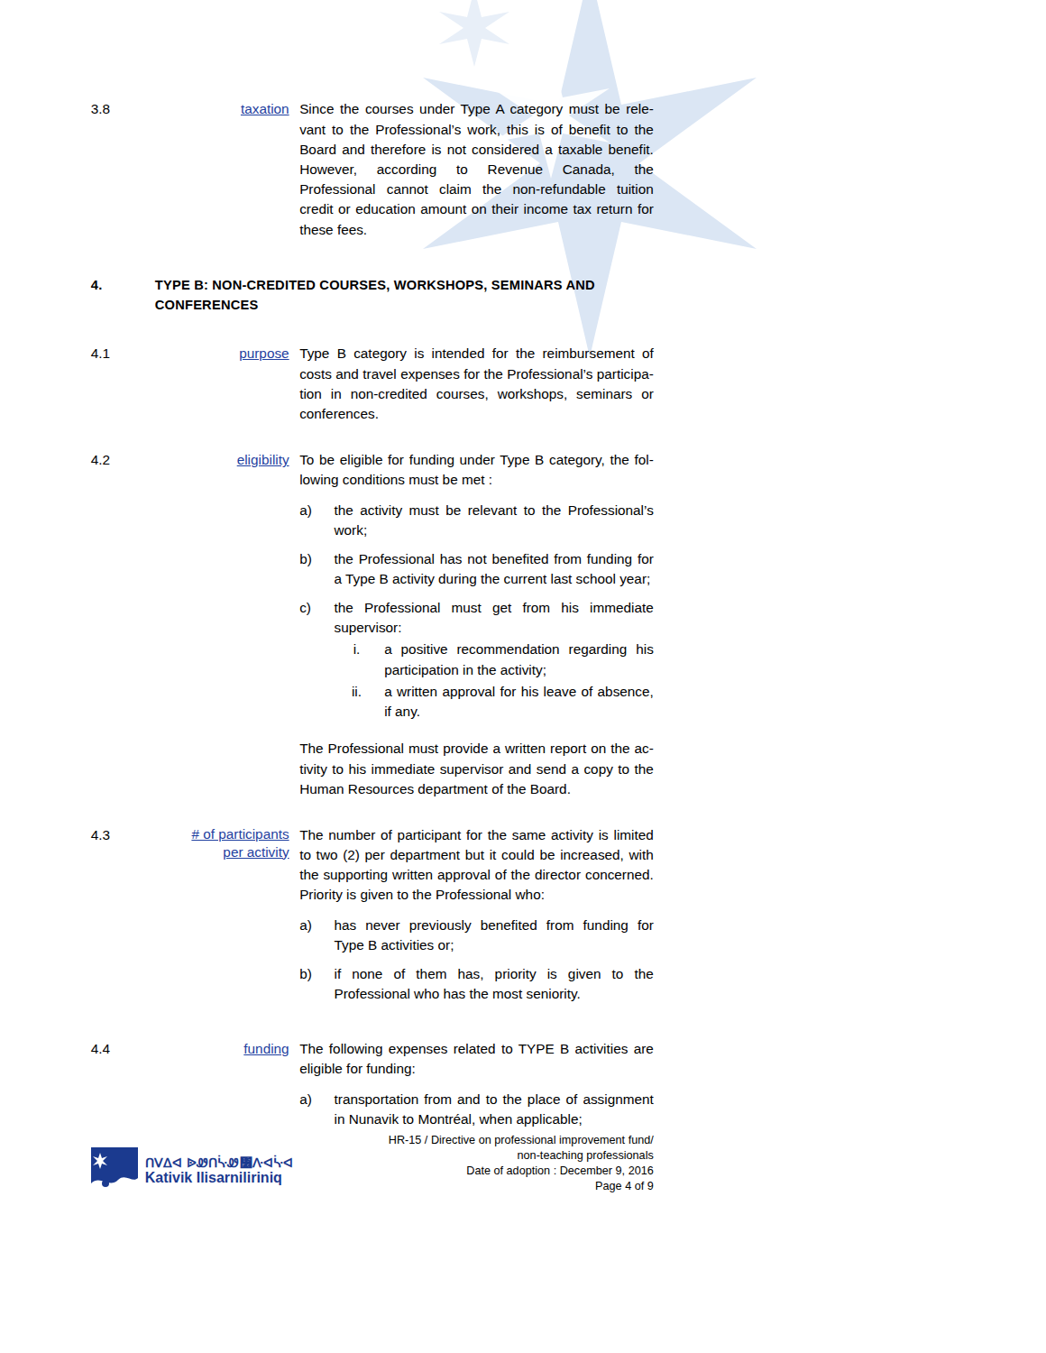3.8
taxation
Since the courses under Type A category must be relevant to the Professional’s work, this is of benefit to the Board and therefore is not considered a taxable benefit. However, according to Revenue Canada, the Professional cannot claim the non-refundable tuition credit or education amount on their income tax return for these fees.
4.
TYPE B: NON-CREDITED COURSES, WORKSHOPS, SEMINARS AND CONFERENCES
4.1
purpose
Type B category is intended for the reimbursement of costs and travel expenses for the Professional’s participation in non-credited courses, workshops, seminars or conferences.
4.2
eligibility
To be eligible for funding under Type B category, the following conditions must be met :
a) the activity must be relevant to the Professional’s work;
b) the Professional has not benefited from funding for a Type B activity during the current last school year;
c) the Professional must get from his immediate supervisor:
i. a positive recommendation regarding his participation in the activity;
ii. a written approval for his leave of absence, if any.
The Professional must provide a written report on the activity to his immediate supervisor and send a copy to the Human Resources department of the Board.
4.3
# of participants
per activity
The number of participant for the same activity is limited to two (2) per department but it could be increased, with the supporting written approval of the director concerned. Priority is given to the Professional who:
a) has never previously benefited from funding for Type B activities or;
b) if none of them has, priority is given to the Professional who has the most seniority.
4.4
funding
The following expenses related to TYPE B activities are eligible for funding:
a) transportation from and to the place of assignment in Nunavik to Montréal, when applicable;
ᑎᐯᐃᐊ ᐉᏪᑎᔃᏪ᏶ᐽᐊᔃᐊ
Kativik Ilisarniliriniq
HR-15 / Directive on professional improvement fund/
non-teaching professionals
Date of adoption : December 9, 2016
Page 4 of 9